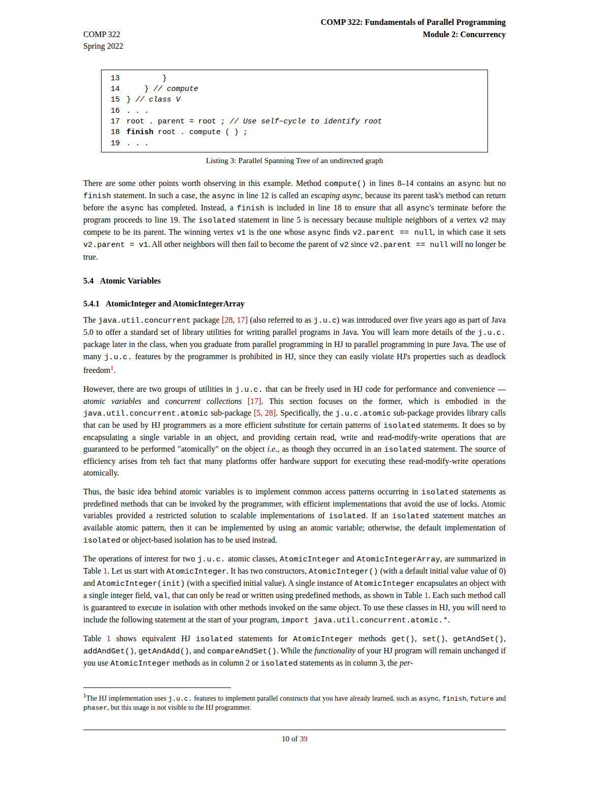COMP 322: Fundamentals of Parallel Programming
COMP 322
Spring 2022
Module 2: Concurrency
| 13 | } |
| 14 | } // compute |
| 15 | } // class V |
| 16 | . . . |
| 17 | root . parent = root ; // Use self−cycle to identify root |
| 18 | finish root . compute ( ) ; |
| 19 | . . . |
Listing 3: Parallel Spanning Tree of an undirected graph
There are some other points worth observing in this example. Method compute() in lines 8–14 contains an async but no finish statement. In such a case, the async in line 12 is called an escaping async, because its parent task's method can return before the async has completed. Instead, a finish is included in line 18 to ensure that all async's terminate before the program proceeds to line 19. The isolated statement in line 5 is necessary because multiple neighbors of a vertex v2 may compete to be its parent. The winning vertex v1 is the one whose async finds v2.parent == null, in which case it sets v2.parent = v1. All other neighbors will then fail to become the parent of v2 since v2.parent == null will no longer be true.
5.4 Atomic Variables
5.4.1 AtomicInteger and AtomicIntegerArray
The java.util.concurrent package [28, 17] (also referred to as j.u.c) was introduced over five years ago as part of Java 5.0 to offer a standard set of library utilities for writing parallel programs in Java. You will learn more details of the j.u.c. package later in the class, when you graduate from parallel programming in HJ to parallel programming in pure Java. The use of many j.u.c. features by the programmer is prohibited in HJ, since they can easily violate HJ's properties such as deadlock freedom1.
However, there are two groups of utilities in j.u.c. that can be freely used in HJ code for performance and convenience — atomic variables and concurrent collections [17]. This section focuses on the former, which is embodied in the java.util.concurrent.atomic sub-package [5, 28]. Specifically, the j.u.c.atomic sub-package provides library calls that can be used by HJ programmers as a more efficient substitute for certain patterns of isolated statements. It does so by encapsulating a single variable in an object, and providing certain read, write and read-modify-write operations that are guaranteed to be performed "atomically" on the object i.e., as though they occurred in an isolated statement. The source of efficiency arises from teh fact that many platforms offer hardware support for executing these read-modify-write operations atomically.
Thus, the basic idea behind atomic variables is to implement common access patterns occurring in isolated statements as predefined methods that can be invoked by the programmer, with efficient implementations that avoid the use of locks. Atomic variables provided a restricted solution to scalable implementations of isolated. If an isolated statement matches an available atomic pattern, then it can be implemented by using an atomic variable; otherwise, the default implementation of isolated or object-based isolation has to be used instead.
The operations of interest for two j.u.c. atomic classes, AtomicInteger and AtomicIntegerArray, are summarized in Table 1. Let us start with AtomicInteger. It has two constructors, AtomicInteger() (with a default initial value value of 0) and AtomicInteger(init) (with a specified initial value). A single instance of AtomicInteger encapsulates an object with a single integer field, val, that can only be read or written using predefined methods, as shown in Table 1. Each such method call is guaranteed to execute in isolation with other methods invoked on the same object. To use these classes in HJ, you will need to include the following statement at the start of your program, import java.util.concurrent.atomic.*.
Table 1 shows equivalent HJ isolated statements for AtomicInteger methods get(), set(), getAndSet(), addAndGet(), getAndAdd(), and compareAndSet(). While the functionality of your HJ program will remain unchanged if you use AtomicInteger methods as in column 2 or isolated statements as in column 3, the per-
1The HJ implementation uses j.u.c. features to implement parallel constructs that you have already learned, such as async, finish, future and phaser, but this usage is not visible to the HJ programmer.
10 of 39